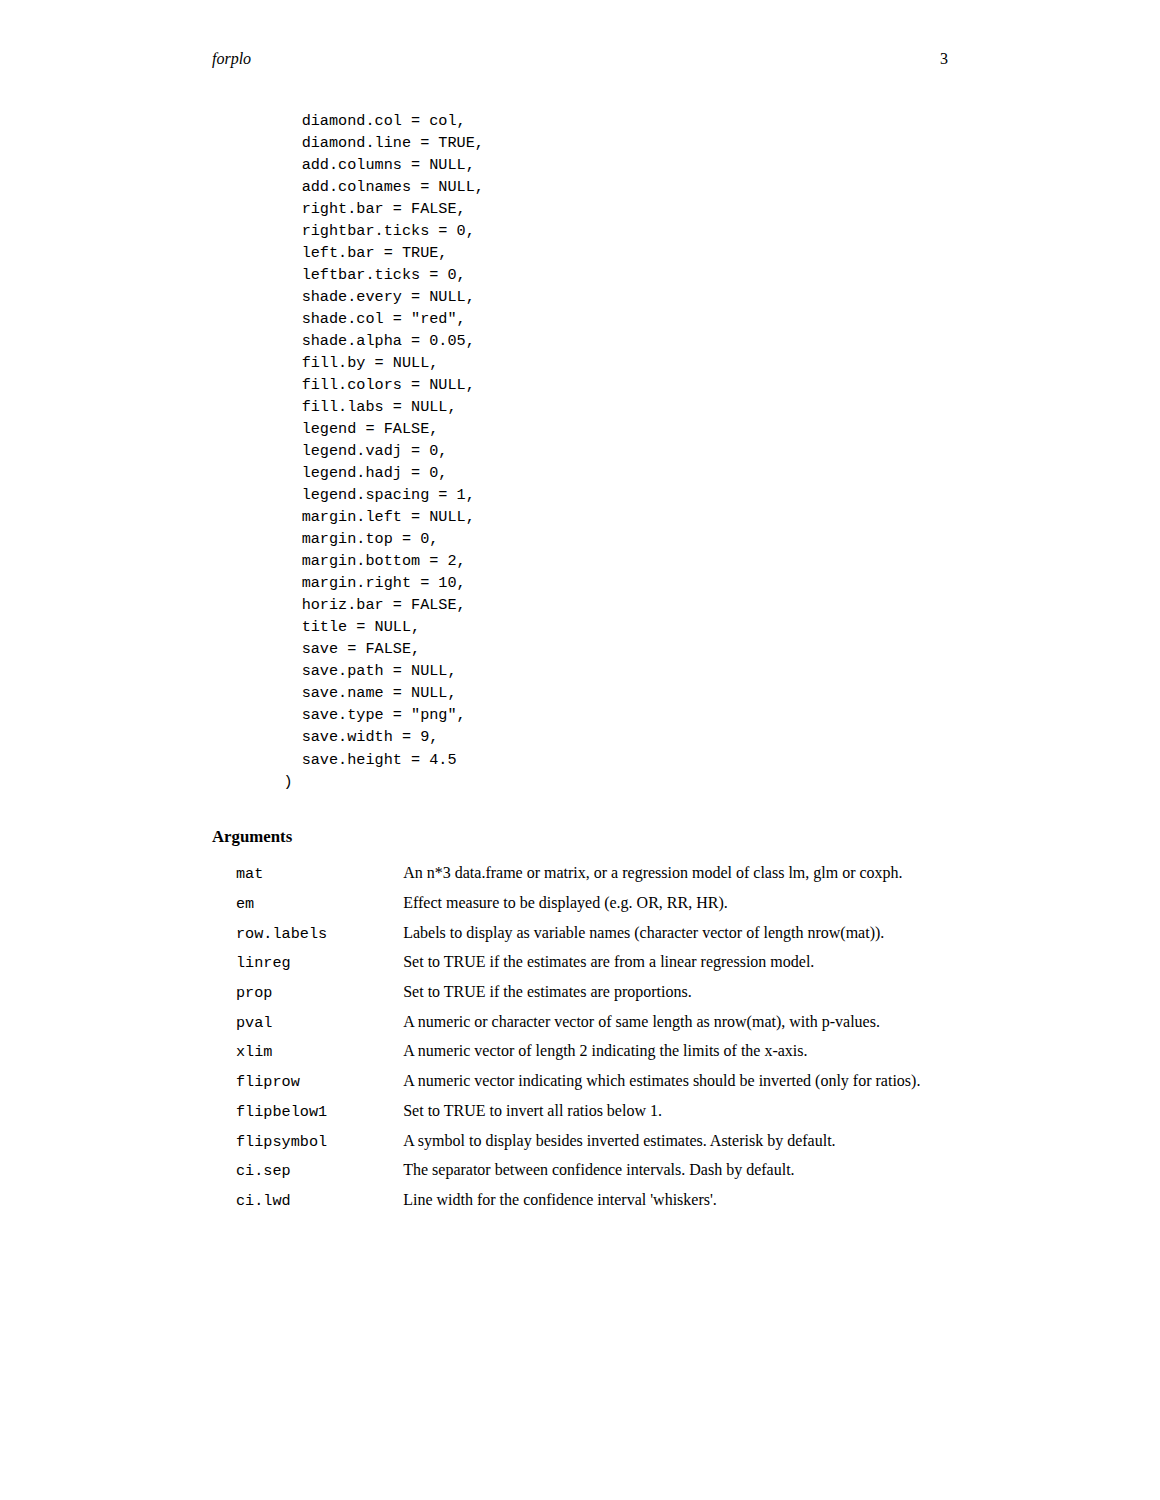forplo 3
    diamond.col = col,
    diamond.line = TRUE,
    add.columns = NULL,
    add.colnames = NULL,
    right.bar = FALSE,
    rightbar.ticks = 0,
    left.bar = TRUE,
    leftbar.ticks = 0,
    shade.every = NULL,
    shade.col = "red",
    shade.alpha = 0.05,
    fill.by = NULL,
    fill.colors = NULL,
    fill.labs = NULL,
    legend = FALSE,
    legend.vadj = 0,
    legend.hadj = 0,
    legend.spacing = 1,
    margin.left = NULL,
    margin.top = 0,
    margin.bottom = 2,
    margin.right = 10,
    horiz.bar = FALSE,
    title = NULL,
    save = FALSE,
    save.path = NULL,
    save.name = NULL,
    save.type = "png",
    save.width = 9,
    save.height = 4.5
  )
Arguments
mat
An n*3 data.frame or matrix, or a regression model of class lm, glm or coxph.
em
Effect measure to be displayed (e.g. OR, RR, HR).
row.labels
Labels to display as variable names (character vector of length nrow(mat)).
linreg
Set to TRUE if the estimates are from a linear regression model.
prop
Set to TRUE if the estimates are proportions.
pval
A numeric or character vector of same length as nrow(mat), with p-values.
xlim
A numeric vector of length 2 indicating the limits of the x-axis.
fliprow
A numeric vector indicating which estimates should be inverted (only for ratios).
flipbelow1
Set to TRUE to invert all ratios below 1.
flipsymbol
A symbol to display besides inverted estimates. Asterisk by default.
ci.sep
The separator between confidence intervals. Dash by default.
ci.lwd
Line width for the confidence interval 'whiskers'.